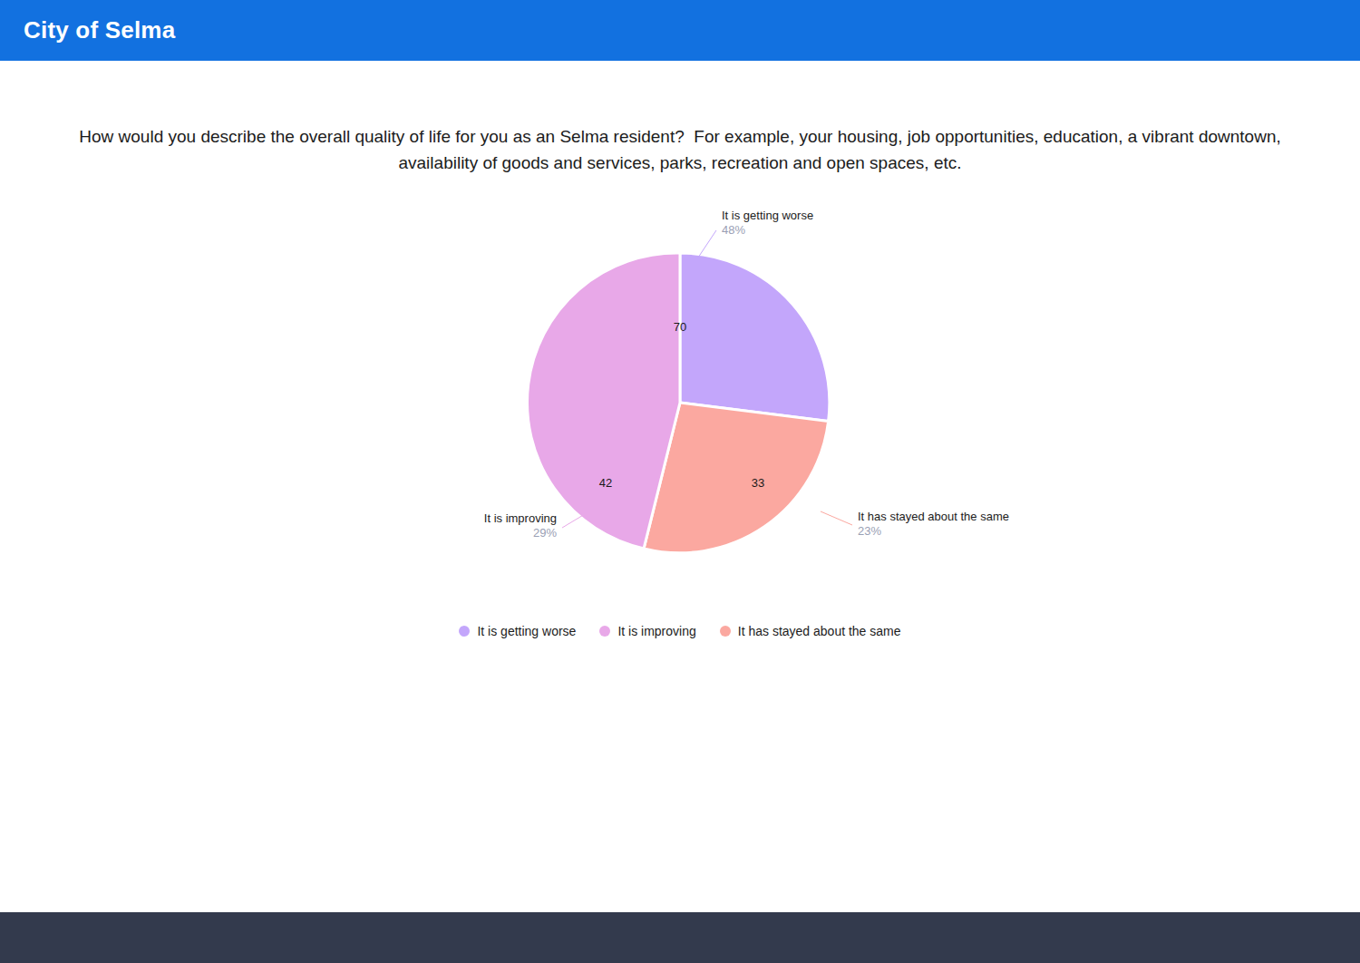City of Selma
How would you describe the overall quality of life for you as an Selma resident? For example, your housing, job opportunities, education, a vibrant downtown, availability of goods and services, parks, recreation and open spaces, etc.
Pie chart of perceived change in quality of life in Selma It is getting worse: 70 responses, 48 percent. It is improving: 42 responses, 29 percent. It has stayed about the same: 33 responses, 23 percent. 70 33 42 It is getting worse 48% It has stayed about the same 23% It is improving 29%
It is getting worse It is improving It has stayed about the same
Quality of life responses
| Response | Count | Percent |
| --- | --- | --- |
| It is getting worse | 70 | 48% |
| It is improving | 42 | 29% |
| It has stayed about the same | 33 | 23% |